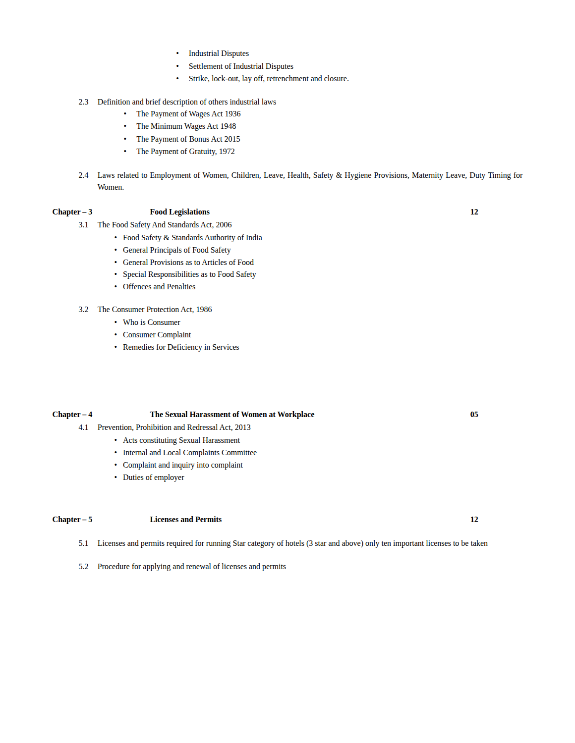• Industrial Disputes
• Settlement of Industrial Disputes
• Strike, lock-out, lay off, retrenchment and closure.
2.3
Definition and brief description of others industrial laws
• The Payment of Wages Act 1936
• The Minimum Wages Act 1948
• The Payment of Bonus Act 2015
• The Payment of Gratuity, 1972
2.4
Laws related to Employment of Women, Children, Leave, Health, Safety & Hygiene Provisions, Maternity Leave, Duty Timing for Women.
Chapter – 3
Food Legislations
12
3.1
The Food Safety And Standards Act, 2006
Food Safety & Standards Authority of India
General Principals of Food Safety
General Provisions as to Articles of Food
Special Responsibilities as to Food Safety
Offences and Penalties
3.2
The Consumer Protection Act, 1986
Who is Consumer
Consumer Complaint
Remedies for Deficiency in Services
Chapter – 4
The Sexual Harassment of Women at Workplace
05
4.1
Prevention, Prohibition and Redressal Act, 2013
Acts constituting Sexual Harassment
Internal and Local Complaints Committee
Complaint and inquiry into complaint
Duties of employer
Chapter – 5
Licenses and Permits
12
5.1
Licenses and permits required for running Star category of hotels (3 star and above) only ten important licenses to be taken
5.2
Procedure for applying and renewal of licenses and permits